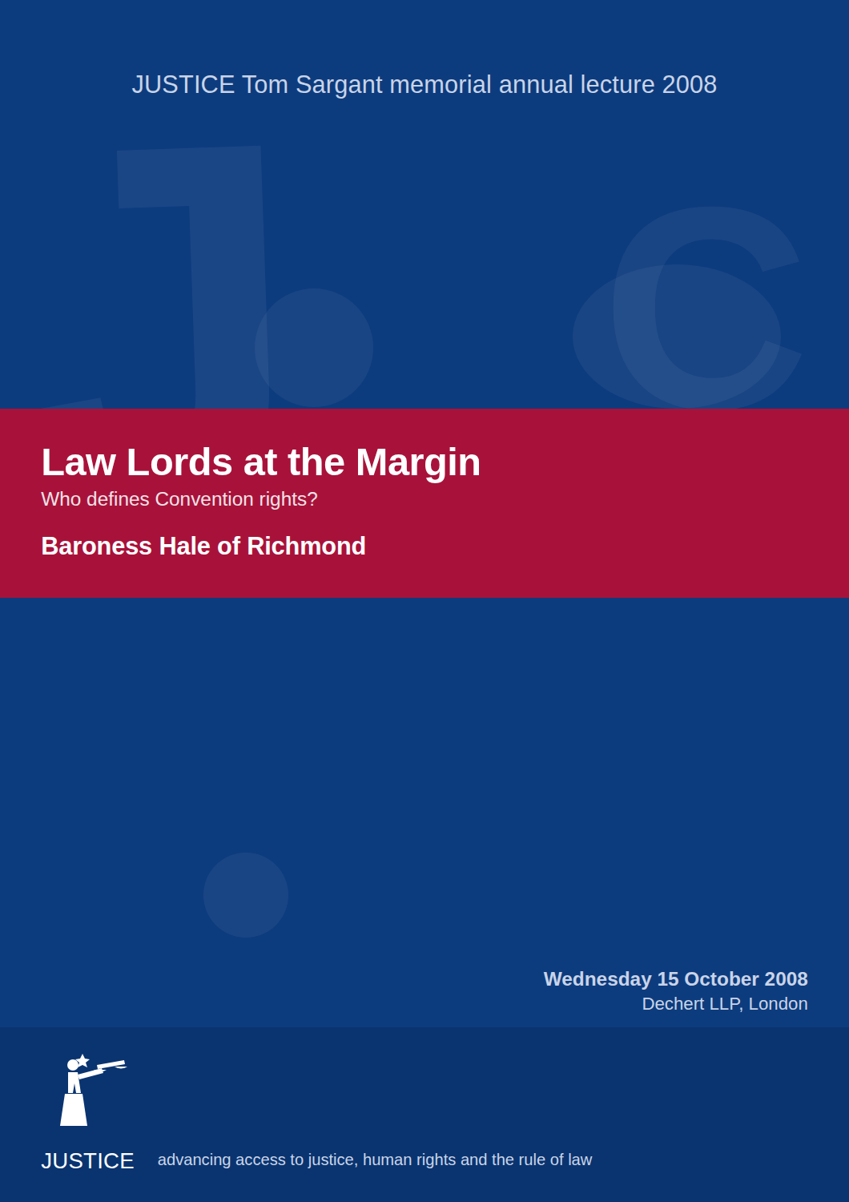J C
JUSTICE Tom Sargant memorial annual lecture 2008
Law Lords at the Margin
Who defines Convention rights?
Baroness Hale of Richmond
Wednesday 15 October 2008
Dechert LLP, London
JUSTICE
advancing access to justice, human rights and the rule of law